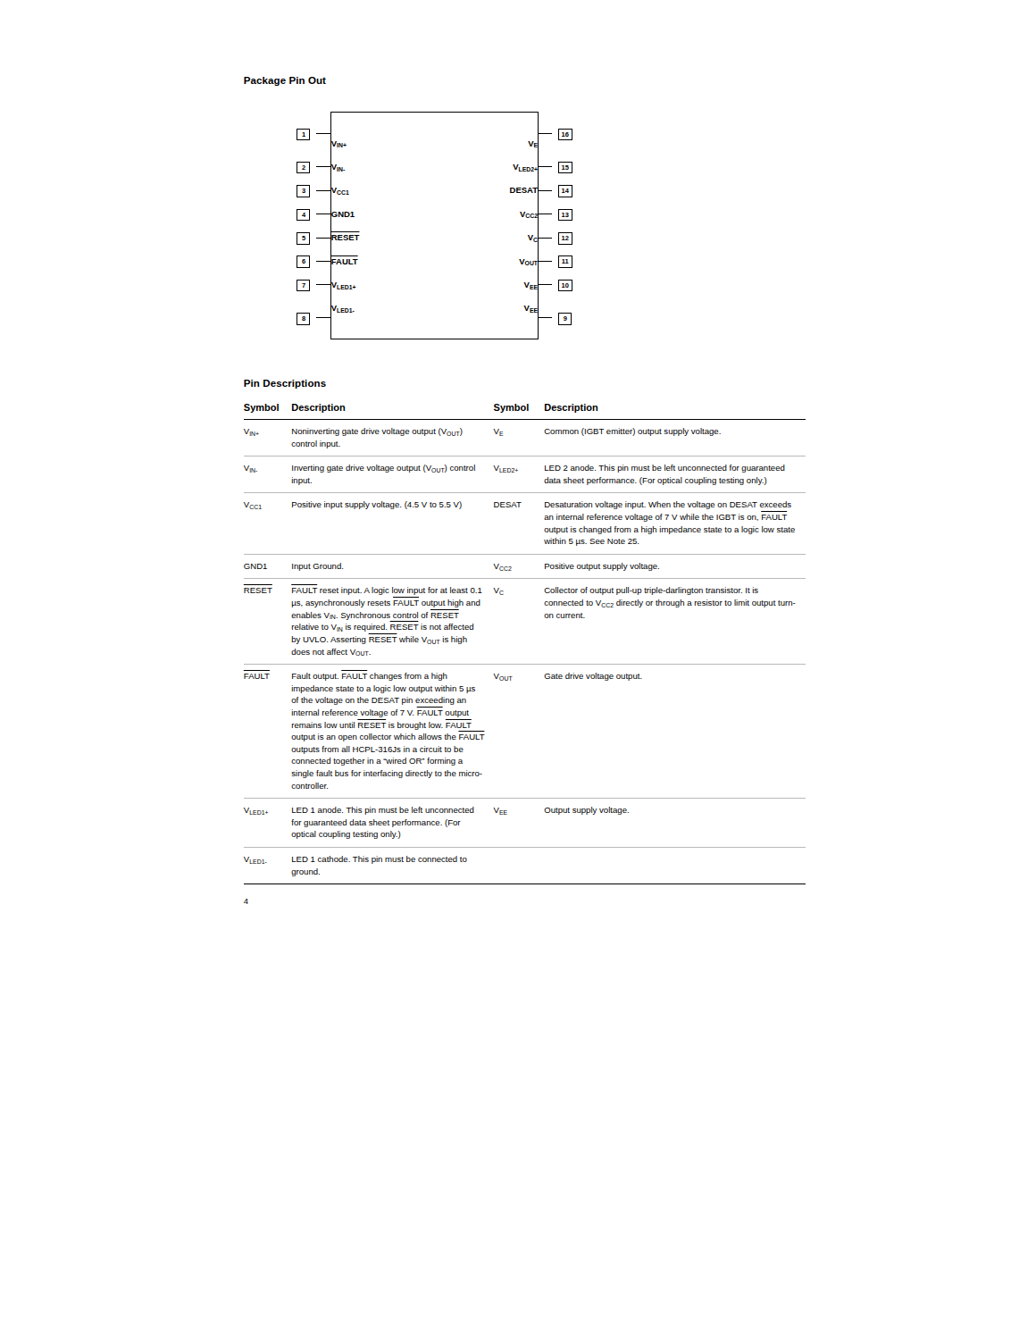Package Pin Out
| 1 | | V IN+ | V E | | 16 |
| 2 | | V IN- | V LED2+ | | 15 |
| 3 | | V CC1 | DESAT | | 14 |
| 4 | | GND1 | V CC2 | | 13 |
| 5 | | RESET | V C | | 12 |
| 6 | | FAULT | V OUT | | 11 |
| 7 | | V LED1+ | V EE | | 10 |
| 8 | | V LED1- | V EE | | 9 |
Pin Descriptions
| Symbol | Description | Symbol | Description |
| --- | --- | --- | --- |
| V IN+ | Noninverting gate drive voltage output (V OUT ) control input. | V E | Common (IGBT emitter) output supply voltage. |
| V IN- | Inverting gate drive voltage output (V OUT ) control input. | V LED2+ | LED 2 anode. This pin must be left unconnected for guaranteed data sheet performance. (For optical coupling testing only.) |
| V CC1 | Positive input supply voltage. (4.5 V to 5.5 V) | DESAT | Desaturation voltage input. When the voltage on DESAT exceeds an internal reference voltage of 7 V while the IGBT is on, FAULT output is changed from a high impedance state to a logic low state within 5 µs. See Note 25. |
| GND1 | Input Ground. | V CC2 | Positive output supply voltage. |
| RESET | FAULT reset input. A logic low input for at least 0.1 µs, asynchronously resets FAULT output high and enables V IN . Synchronous control of RESET relative to V IN is required. RESET is not affected by UVLO. Asserting RESET while V OUT is high does not affect V OUT . | V C | Collector of output pull-up triple-darlington transistor. It is connected to V CC2 directly or through a resistor to limit output turn-on current. |
| FAULT | Fault output. FAULT changes from a high impedance state to a logic low output within 5 µs of the voltage on the DESAT pin exceeding an internal reference voltage of 7 V. FAULT output remains low until RESET is brought low. FAULT output is an open collector which allows the FAULT outputs from all HCPL-316Js in a circuit to be connected together in a “wired OR” forming a single fault bus for interfacing directly to the micro-controller. | V OUT | Gate drive voltage output. |
| V LED1+ | LED 1 anode. This pin must be left unconnected for guaranteed data sheet performance. (For optical coupling testing only.) | V EE | Output supply voltage. |
| V LED1- | LED 1 cathode. This pin must be connected to ground. | | |
4